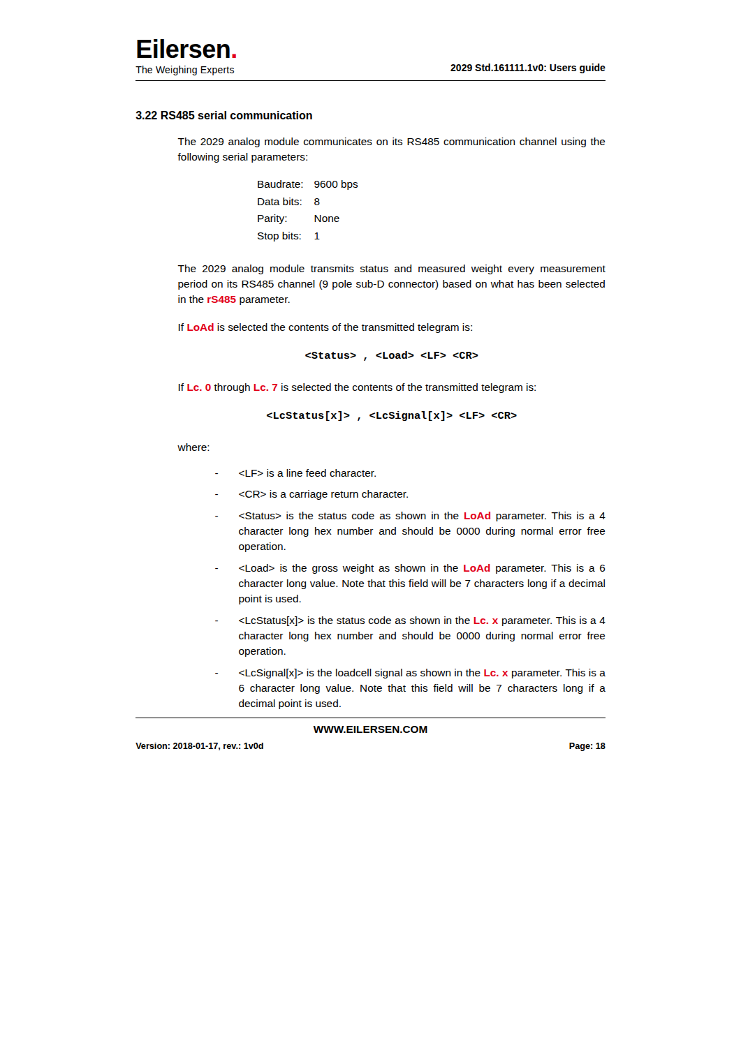Eilersen.
The Weighing Experts
2029 Std.161111.1v0: Users guide
3.22 RS485 serial communication
The 2029 analog module communicates on its RS485 communication channel using the following serial parameters:
| Baudrate: | 9600 bps |
| Data bits: | 8 |
| Parity: | None |
| Stop bits: | 1 |
The 2029 analog module transmits status and measured weight every measurement period on its RS485 channel (9 pole sub-D connector) based on what has been selected in the rS485 parameter.
If LoAd is selected the contents of the transmitted telegram is:
<Status> , <Load> <LF> <CR>
If Lc. 0 through Lc. 7 is selected the contents of the transmitted telegram is:
<LcStatus[x]> , <LcSignal[x]> <LF> <CR>
where:
<LF> is a line feed character.
<CR> is a carriage return character.
<Status> is the status code as shown in the LoAd parameter. This is a 4 character long hex number and should be 0000 during normal error free operation.
<Load> is the gross weight as shown in the LoAd parameter. This is a 6 character long value. Note that this field will be 7 characters long if a decimal point is used.
<LcStatus[x]> is the status code as shown in the Lc. x parameter. This is a 4 character long hex number and should be 0000 during normal error free operation.
<LcSignal[x]> is the loadcell signal as shown in the Lc. x parameter. This is a 6 character long value. Note that this field will be 7 characters long if a decimal point is used.
WWW.EILERSEN.COM
Version: 2018-01-17, rev.: 1v0d Page: 18